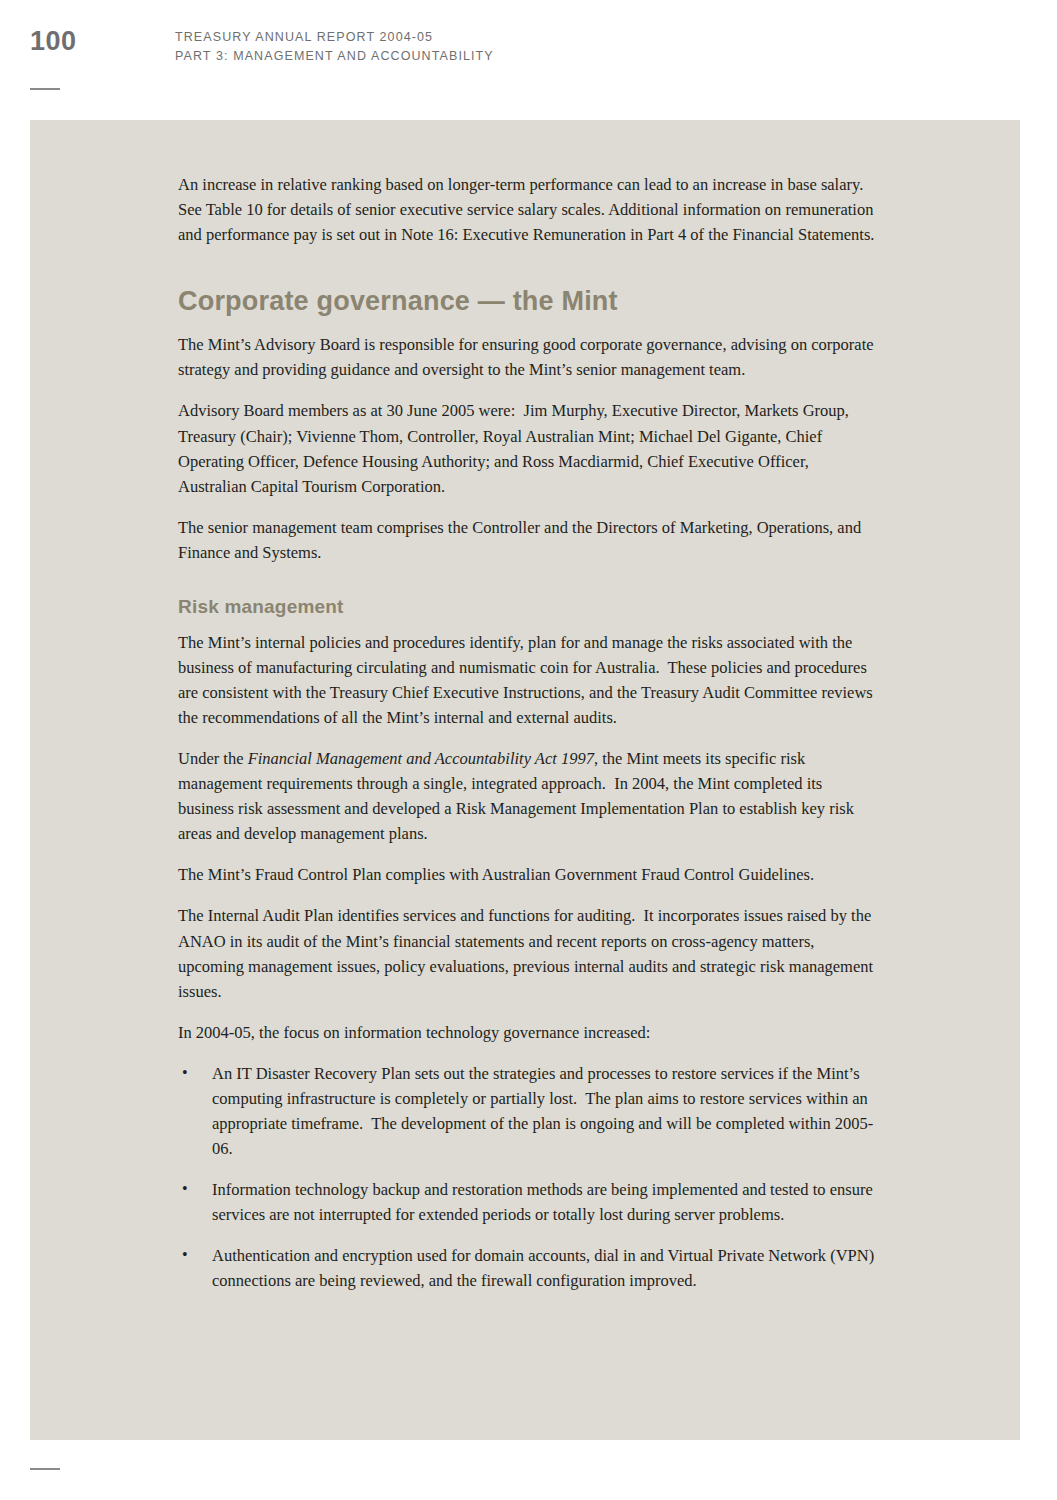100
Treasury Annual Report 2004-05
Part 3: Management and Accountability
An increase in relative ranking based on longer-term performance can lead to an increase in base salary. See Table 10 for details of senior executive service salary scales. Additional information on remuneration and performance pay is set out in Note 16: Executive Remuneration in Part 4 of the Financial Statements.
Corporate governance — the Mint
The Mint’s Advisory Board is responsible for ensuring good corporate governance, advising on corporate strategy and providing guidance and oversight to the Mint’s senior management team.
Advisory Board members as at 30 June 2005 were: Jim Murphy, Executive Director, Markets Group, Treasury (Chair); Vivienne Thom, Controller, Royal Australian Mint; Michael Del Gigante, Chief Operating Officer, Defence Housing Authority; and Ross Macdiarmid, Chief Executive Officer, Australian Capital Tourism Corporation.
The senior management team comprises the Controller and the Directors of Marketing, Operations, and Finance and Systems.
Risk management
The Mint’s internal policies and procedures identify, plan for and manage the risks associated with the business of manufacturing circulating and numismatic coin for Australia. These policies and procedures are consistent with the Treasury Chief Executive Instructions, and the Treasury Audit Committee reviews the recommendations of all the Mint’s internal and external audits.
Under the Financial Management and Accountability Act 1997, the Mint meets its specific risk management requirements through a single, integrated approach. In 2004, the Mint completed its business risk assessment and developed a Risk Management Implementation Plan to establish key risk areas and develop management plans.
The Mint’s Fraud Control Plan complies with Australian Government Fraud Control Guidelines.
The Internal Audit Plan identifies services and functions for auditing. It incorporates issues raised by the ANAO in its audit of the Mint’s financial statements and recent reports on cross-agency matters, upcoming management issues, policy evaluations, previous internal audits and strategic risk management issues.
In 2004-05, the focus on information technology governance increased:
An IT Disaster Recovery Plan sets out the strategies and processes to restore services if the Mint’s computing infrastructure is completely or partially lost. The plan aims to restore services within an appropriate timeframe. The development of the plan is ongoing and will be completed within 2005-06.
Information technology backup and restoration methods are being implemented and tested to ensure services are not interrupted for extended periods or totally lost during server problems.
Authentication and encryption used for domain accounts, dial in and Virtual Private Network (VPN) connections are being reviewed, and the firewall configuration improved.